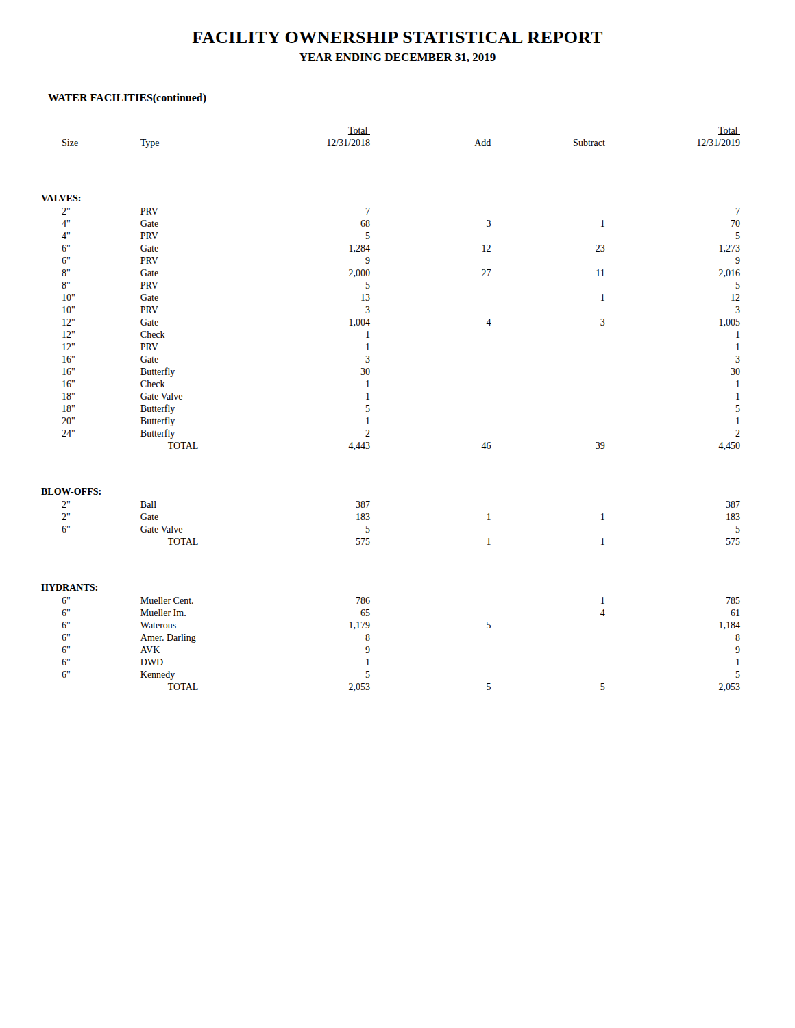FACILITY OWNERSHIP STATISTICAL REPORT
YEAR ENDING DECEMBER 31, 2019
WATER FACILITIES(continued)
| | | Total | | | Total |
| --- | --- | --- | --- | --- | --- |
| Size | Type | 12/31/2018 | Add | Subtract | 12/31/2019 |
| VALVES: |
| 2" | PRV | 7 | | | 7 |
| 4" | Gate | 68 | 3 | 1 | 70 |
| 4" | PRV | 5 | | | 5 |
| 6" | Gate | 1,284 | 12 | 23 | 1,273 |
| 6" | PRV | 9 | | | 9 |
| 8" | Gate | 2,000 | 27 | 11 | 2,016 |
| 8" | PRV | 5 | | | 5 |
| 10" | Gate | 13 | | 1 | 12 |
| 10" | PRV | 3 | | | 3 |
| 12" | Gate | 1,004 | 4 | 3 | 1,005 |
| 12" | Check | 1 | | | 1 |
| 12" | PRV | 1 | | | 1 |
| 16" | Gate | 3 | | | 3 |
| 16" | Butterfly | 30 | | | 30 |
| 16" | Check | 1 | | | 1 |
| 18" | Gate Valve | 1 | | | 1 |
| 18" | Butterfly | 5 | | | 5 |
| 20" | Butterfly | 1 | | | 1 |
| 24" | Butterfly | 2 | | | 2 |
| | TOTAL | 4,443 | 46 | 39 | 4,450 |
| BLOW-OFFS: |
| 2" | Ball | 387 | | | 387 |
| 2" | Gate | 183 | 1 | 1 | 183 |
| 6" | Gate Valve | 5 | | | 5 |
| | TOTAL | 575 | 1 | 1 | 575 |
| HYDRANTS: |
| 6" | Mueller Cent. | 786 | | 1 | 785 |
| 6" | Mueller Im. | 65 | | 4 | 61 |
| 6" | Waterous | 1,179 | 5 | | 1,184 |
| 6" | Amer. Darling | 8 | | | 8 |
| 6" | AVK | 9 | | | 9 |
| 6" | DWD | 1 | | | 1 |
| 6" | Kennedy | 5 | | | 5 |
| | TOTAL | 2,053 | 5 | 5 | 2,053 |